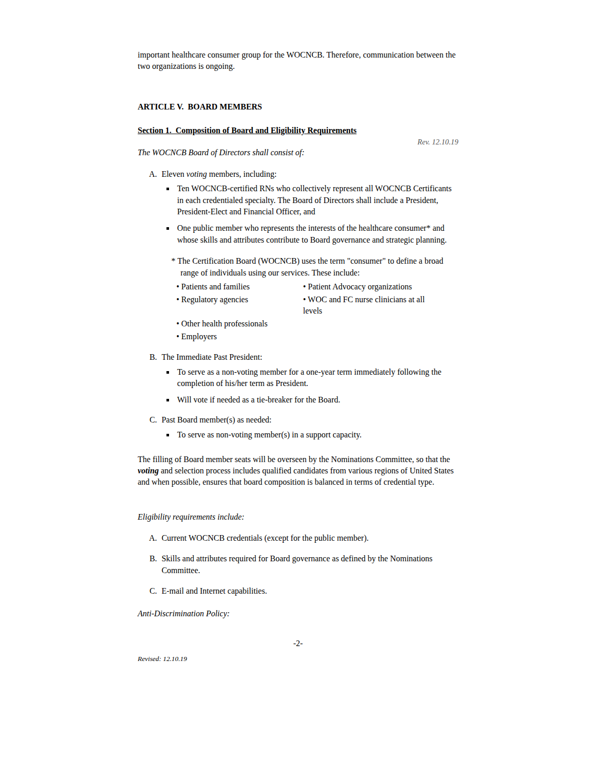important healthcare consumer group for the WOCNCB. Therefore, communication between the two organizations is ongoing.
ARTICLE V. BOARD MEMBERS
Section 1. Composition of Board and Eligibility Requirements
Rev. 12.10.19
The WOCNCB Board of Directors shall consist of:
Eleven voting members, including:
Ten WOCNCB-certified RNs who collectively represent all WOCNCB Certificants in each credentialed specialty. The Board of Directors shall include a President, President-Elect and Financial Officer, and
One public member who represents the interests of the healthcare consumer* and whose skills and attributes contribute to Board governance and strategic planning.
* The Certification Board (WOCNCB) uses the term "consumer" to define a broad range of individuals using our services. These include:
| • Patients and families | • Patient Advocacy organizations |
| • Regulatory agencies | • WOC and FC nurse clinicians at all levels |
| • Other health professionals | |
| • Employers | |
The Immediate Past President:
To serve as a non-voting member for a one-year term immediately following the completion of his/her term as President.
Will vote if needed as a tie-breaker for the Board.
Past Board member(s) as needed:
To serve as non-voting member(s) in a support capacity.
The filling of Board member seats will be overseen by the Nominations Committee, so that the voting and selection process includes qualified candidates from various regions of United States and when possible, ensures that board composition is balanced in terms of credential type.
Eligibility requirements include:
Current WOCNCB credentials (except for the public member).
Skills and attributes required for Board governance as defined by the Nominations Committee.
E-mail and Internet capabilities.
Anti-Discrimination Policy:
-2-
Revised: 12.10.19